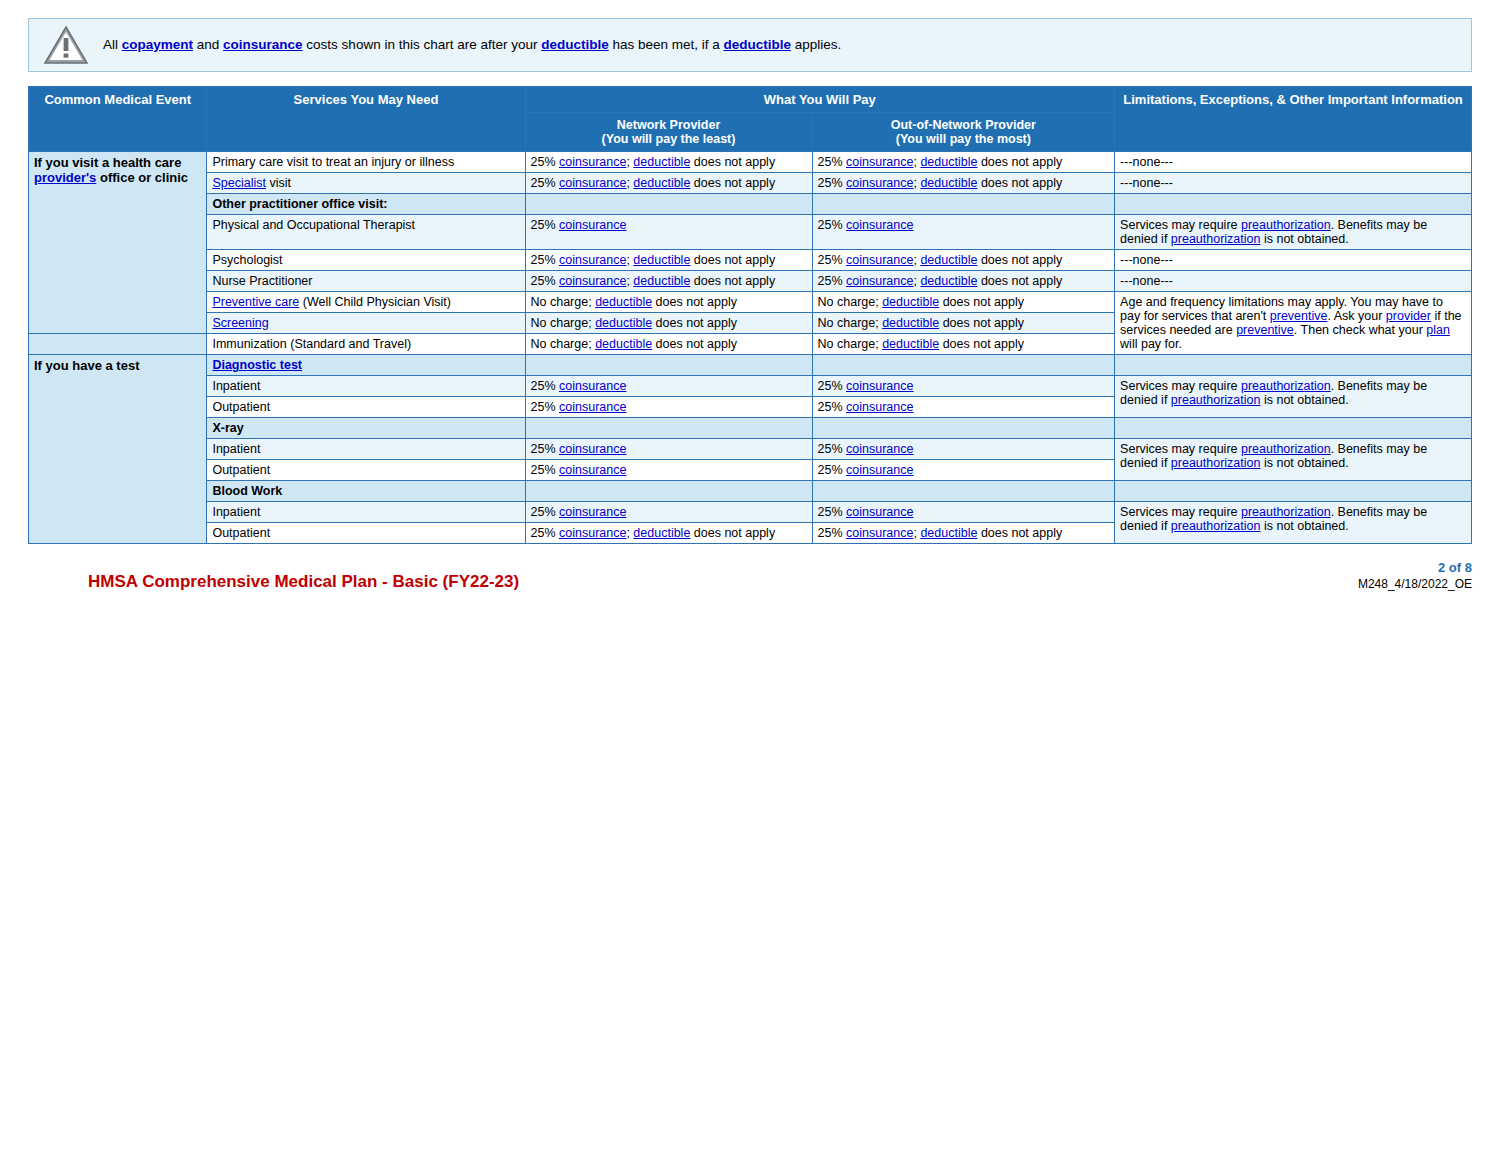All copayment and coinsurance costs shown in this chart are after your deductible has been met, if a deductible applies.
| Common Medical Event | Services You May Need | What You Will Pay | Limitations, Exceptions, & Other Important Information |
| --- | --- | --- | --- |
| Network Provider (You will pay the least) | Out-of-Network Provider (You will pay the most) |
| If you visit a health care provider's office or clinic | Primary care visit to treat an injury or illness | 25% coinsurance ; deductible does not apply | 25% coinsurance ; deductible does not apply | ---none--- |
| Specialist visit | 25% coinsurance ; deductible does not apply | 25% coinsurance ; deductible does not apply | ---none--- |
| Other practitioner office visit: | | | |
| Physical and Occupational Therapist | 25% coinsurance | 25% coinsurance | Services may require preauthorization . Benefits may be denied if preauthorization is not obtained. |
| Psychologist | 25% coinsurance ; deductible does not apply | 25% coinsurance ; deductible does not apply | ---none--- |
| Nurse Practitioner | 25% coinsurance ; deductible does not apply | 25% coinsurance ; deductible does not apply | ---none--- |
| Preventive care (Well Child Physician Visit) | No charge; deductible does not apply | No charge; deductible does not apply | Age and frequency limitations may apply. You may have to pay for services that aren't preventive . Ask your provider if the services needed are preventive . Then check what your plan will pay for. |
| Screening | No charge; deductible does not apply | No charge; deductible does not apply |
| | Immunization (Standard and Travel) | No charge; deductible does not apply | No charge; deductible does not apply |
| If you have a test | Diagnostic test | | | |
| Inpatient | 25% coinsurance | 25% coinsurance | Services may require preauthorization . Benefits may be denied if preauthorization is not obtained. |
| Outpatient | 25% coinsurance | 25% coinsurance |
| X-ray | | | |
| Inpatient | 25% coinsurance | 25% coinsurance | Services may require preauthorization . Benefits may be denied if preauthorization is not obtained. |
| Outpatient | 25% coinsurance | 25% coinsurance |
| Blood Work | | | |
| Inpatient | 25% coinsurance | 25% coinsurance | Services may require preauthorization . Benefits may be denied if preauthorization is not obtained. |
| Outpatient | 25% coinsurance ; deductible does not apply | 25% coinsurance ; deductible does not apply |
HMSA Comprehensive Medical Plan - Basic (FY22-23)
2 of 8
M248_4/18/2022_OE